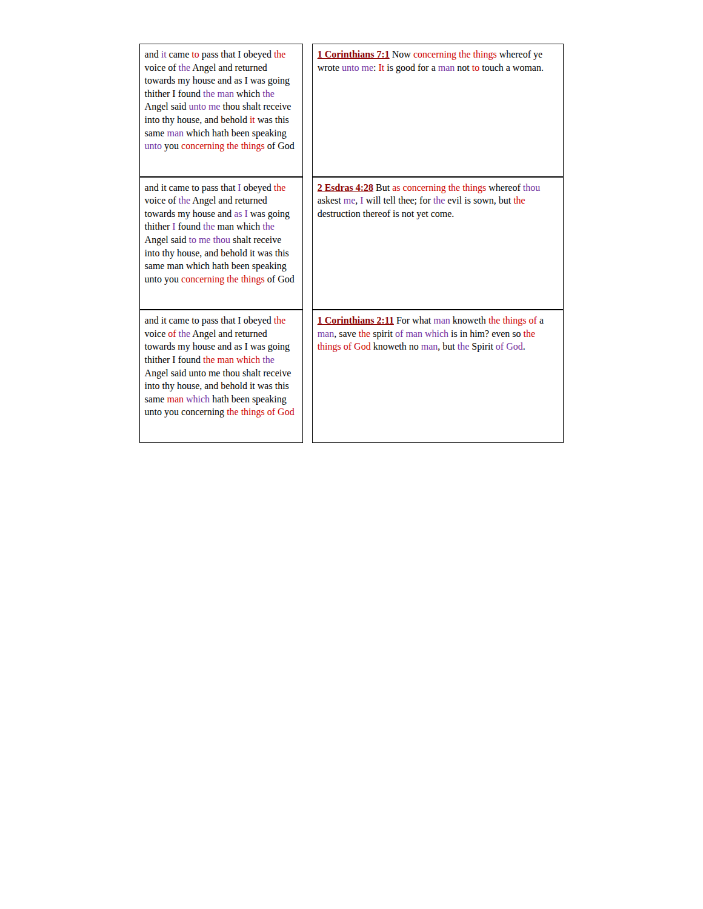| and it came to pass that I obeyed the voice of the Angel and returned towards my house and as I was going thither I found the man which the Angel said unto me thou shalt receive into thy house, and behold it was this same man which hath been speaking unto you concerning the things of God | | 1 Corinthians 7:1 Now concerning the things whereof ye wrote unto me : It is good for a man not to touch a woman. |
| and it came to pass that I obeyed the voice of the Angel and returned towards my house and as I was going thither I found the man which the Angel said to me thou shalt receive into thy house, and behold it was this same man which hath been speaking unto you concerning the things of God | | 2 Esdras 4:28 But as concerning the things whereof thou askest me , I will tell thee; for the evil is sown, but the destruction thereof is not yet come. |
| and it came to pass that I obeyed the voice of the Angel and returned towards my house and as I was going thither I found the man which the Angel said unto me thou shalt receive into thy house, and behold it was this same man which hath been speaking unto you concerning the things of God | | 1 Corinthians 2:11 For what man knoweth the things of a man , save the spirit of man which is in him? even so the things of God knoweth no man , but the Spirit of God . |